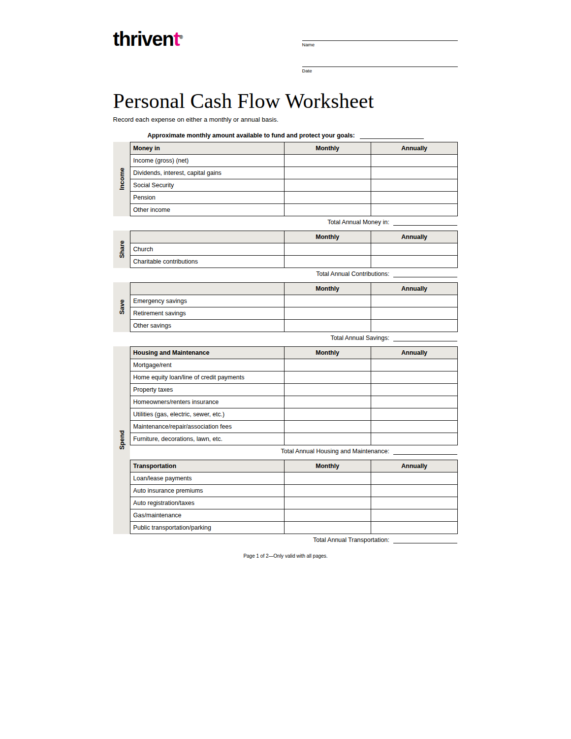thrivent®
Name
Date
Personal Cash Flow Worksheet
Record each expense on either a monthly or annual basis.
Approximate monthly amount available to fund and protect your goals:
Income
| Money in | Monthly | Annually |
| --- | --- | --- |
| Income (gross) (net) | | |
| Dividends, interest, capital gains | | |
| Social Security | | |
| Pension | | |
| Other income | | |
Total Annual Money in:
Share
| | Monthly | Annually |
| --- | --- | --- |
| Church | | |
| Charitable contributions | | |
Total Annual Contributions:
Save
| | Monthly | Annually |
| --- | --- | --- |
| Emergency savings | | |
| Retirement savings | | |
| Other savings | | |
Total Annual Savings:
Spend
| Housing and Maintenance | Monthly | Annually |
| --- | --- | --- |
| Mortgage/rent | | |
| Home equity loan/line of credit payments | | |
| Property taxes | | |
| Homeowners/renters insurance | | |
| Utilities (gas, electric, sewer, etc.) | | |
| Maintenance/repair/association fees | | |
| Furniture, decorations, lawn, etc. | | |
Total Annual Housing and Maintenance:
| Transportation | Monthly | Annually |
| --- | --- | --- |
| Loan/lease payments | | |
| Auto insurance premiums | | |
| Auto registration/taxes | | |
| Gas/maintenance | | |
| Public transportation/parking | | |
Total Annual Transportation:
Page 1 of 2—Only valid with all pages.